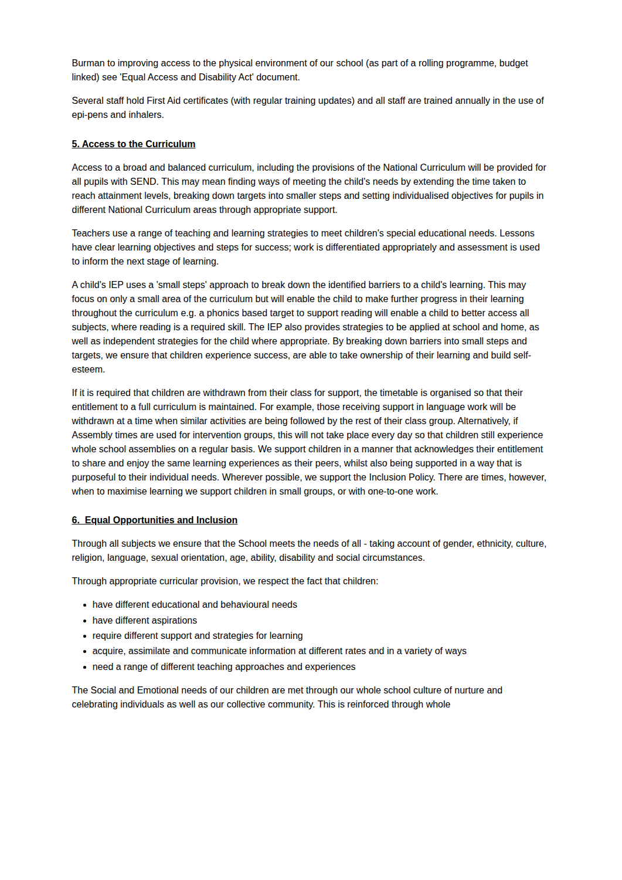Burman to improving access to the physical environment of our school (as part of a rolling programme, budget linked) see 'Equal Access and Disability Act' document.
Several staff hold First Aid certificates (with regular training updates) and all staff are trained annually in the use of epi-pens and inhalers.
5. Access to the Curriculum
Access to a broad and balanced curriculum, including the provisions of the National Curriculum will be provided for all pupils with SEND. This may mean finding ways of meeting the child's needs by extending the time taken to reach attainment levels, breaking down targets into smaller steps and setting individualised objectives for pupils in different National Curriculum areas through appropriate support.
Teachers use a range of teaching and learning strategies to meet children's special educational needs. Lessons have clear learning objectives and steps for success; work is differentiated appropriately and assessment is used to inform the next stage of learning.
A child's IEP uses a 'small steps' approach to break down the identified barriers to a child's learning. This may focus on only a small area of the curriculum but will enable the child to make further progress in their learning throughout the curriculum e.g. a phonics based target to support reading will enable a child to better access all subjects, where reading is a required skill. The IEP also provides strategies to be applied at school and home, as well as independent strategies for the child where appropriate. By breaking down barriers into small steps and targets, we ensure that children experience success, are able to take ownership of their learning and build self-esteem.
If it is required that children are withdrawn from their class for support, the timetable is organised so that their entitlement to a full curriculum is maintained. For example, those receiving support in language work will be withdrawn at a time when similar activities are being followed by the rest of their class group. Alternatively, if Assembly times are used for intervention groups, this will not take place every day so that children still experience whole school assemblies on a regular basis. We support children in a manner that acknowledges their entitlement to share and enjoy the same learning experiences as their peers, whilst also being supported in a way that is purposeful to their individual needs. Wherever possible, we support the Inclusion Policy. There are times, however, when to maximise learning we support children in small groups, or with one-to-one work.
6. Equal Opportunities and Inclusion
Through all subjects we ensure that the School meets the needs of all - taking account of gender, ethnicity, culture, religion, language, sexual orientation, age, ability, disability and social circumstances.
Through appropriate curricular provision, we respect the fact that children:
have different educational and behavioural needs
have different aspirations
require different support and strategies for learning
acquire, assimilate and communicate information at different rates and in a variety of ways
need a range of different teaching approaches and experiences
The Social and Emotional needs of our children are met through our whole school culture of nurture and celebrating individuals as well as our collective community. This is reinforced through whole